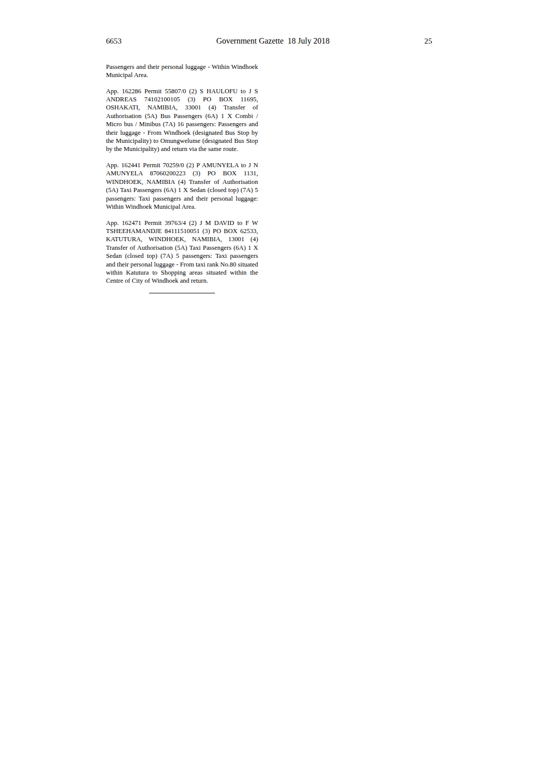6653
Government Gazette 18 July 2018
25
Passengers and their personal luggage - Within Windhoek Municipal Area.
App. 162286 Permit 55807/0 (2) S HAULOFU to J S ANDREAS 74102100105 (3) PO BOX 11695, OSHAKATI, NAMIBIA, 33001 (4) Transfer of Authorisation (5A) Bus Passengers (6A) 1 X Combi / Micro bus / Minibus (7A) 16 passengers: Passengers and their luggage - From Windhoek (designated Bus Stop by the Municipality) to Omungwelume (designated Bus Stop by the Municipality) and return via the same route.
App. 162441 Permit 70259/0 (2) P AMUNYELA to J N AMUNYELA 87060200223 (3) PO BOX 1131, WINDHOEK, NAMIBIA (4) Transfer of Authorisation (5A) Taxi Passengers (6A) 1 X Sedan (closed top) (7A) 5 passengers: Taxi passengers and their personal luggage: Within Windhoek Municipal Area.
App. 162471 Permit 39763/4 (2) J M DAVID to F W TSHEEHAMANDJE 84111510051 (3) PO BOX 62533, KATUTURA, WINDHOEK, NAMIBIA, 13001 (4) Transfer of Authorisation (5A) Taxi Passengers (6A) 1 X Sedan (closed top) (7A) 5 passengers: Taxi passengers and their personal luggage - From taxi rank No.80 situated within Katutura to Shopping areas situated within the Centre of City of Windhoek and return.